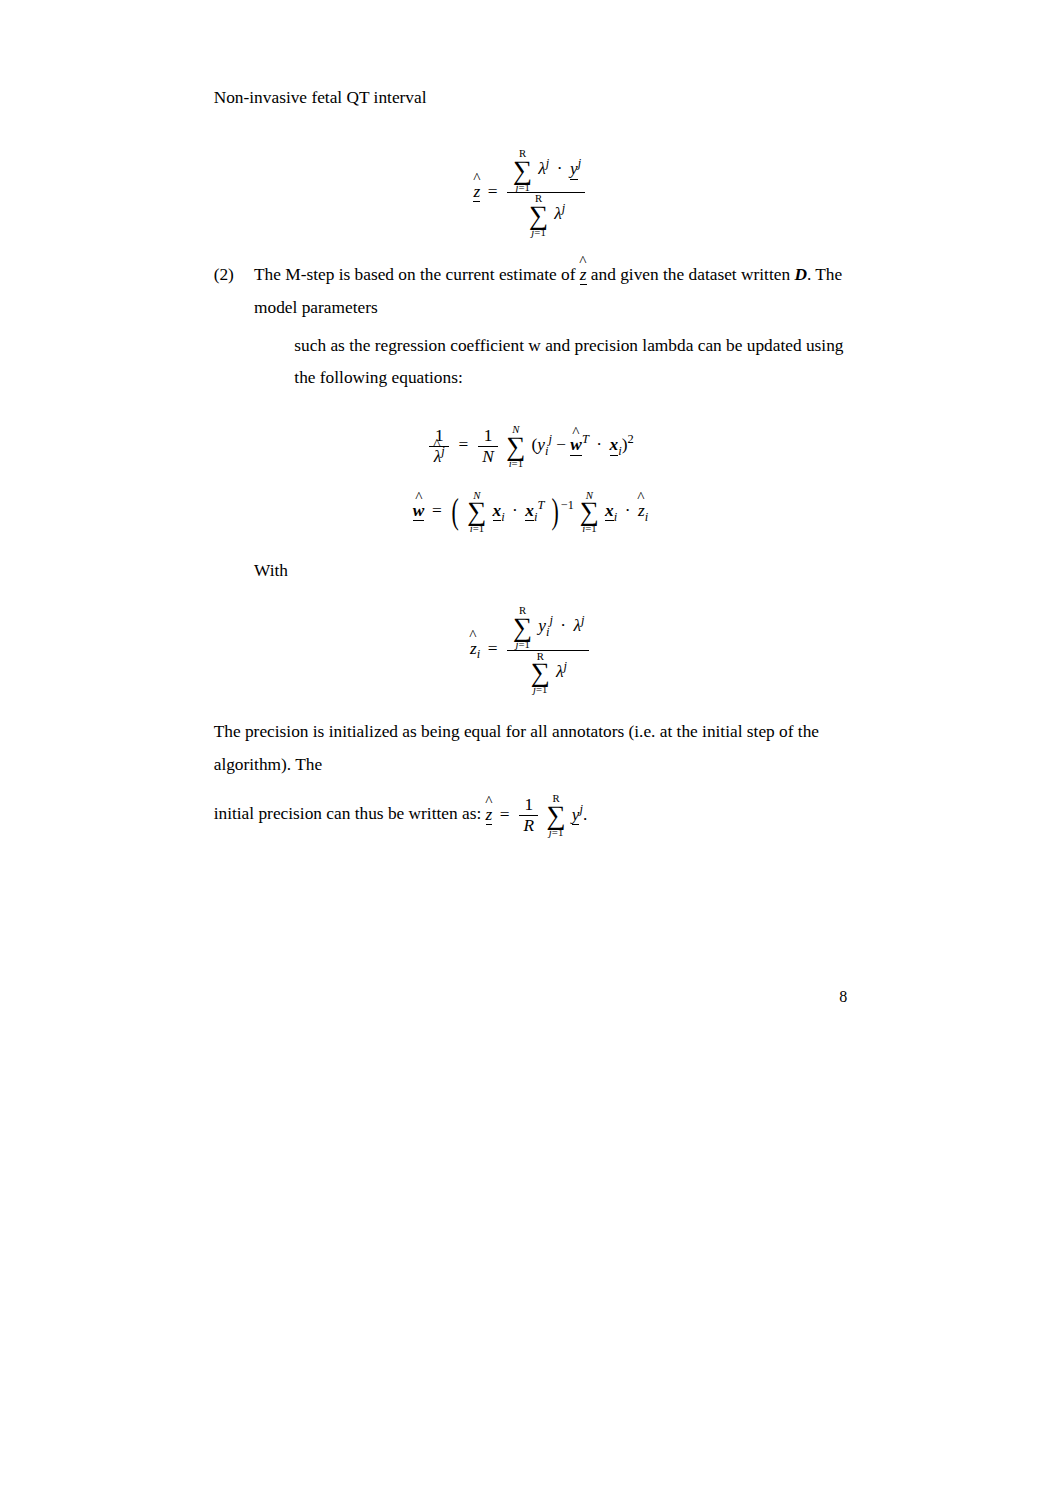Non-invasive fetal QT interval
z = R∑j=1 λj · yj R∑j=1 λj
(2) The M-step is based on the current estimate of z and given the dataset written D. The model parameters
such as the regression coefficient w and precision lambda can be updated using the following equations:
1 λj = 1 N N∑i=1 (yij − wT · xi)2
w = ( N∑i=1 xi · xiT )−1 N∑i=1 xi · zi
With
zi = R∑j=1 yij · λj R∑j=1 λj
The precision is initialized as being equal for all annotators (i.e. at the initial step of the algorithm). The
initial precision can thus be written as: z = 1 R R∑j=1 yj.
8